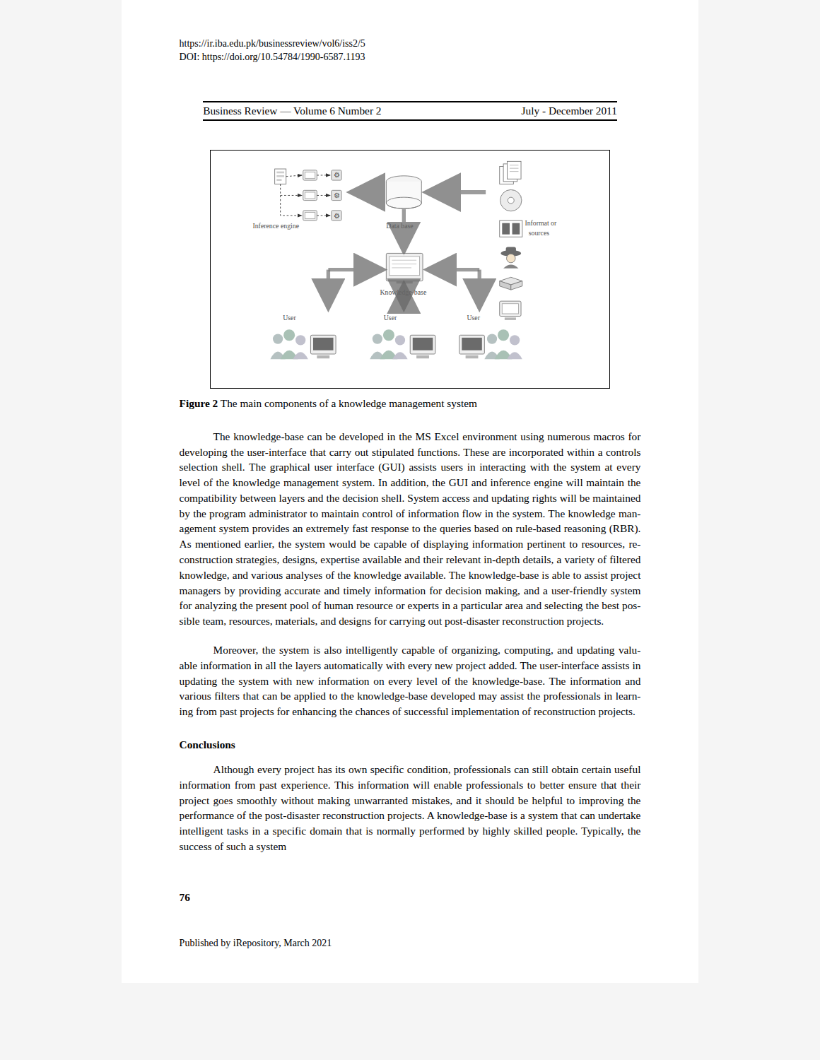https://ir.iba.edu.pk/businessreview/vol6/iss2/5
DOI: https://doi.org/10.54784/1990-6587.1193
Business Review — Volume 6 Number 2 July - December 2011
⚙ ⚙ ⚙ Inference engine Data base Informat or sources Knowledge-base User User User
Figure 2 The main components of a knowledge management system
The knowledge-base can be developed in the MS Excel environment using numerous macros for developing the user-interface that carry out stipulated functions. These are incorporated within a controls selection shell. The graphical user interface (GUI) assists users in interacting with the system at every level of the knowledge management system. In addition, the GUI and inference engine will maintain the compatibility between layers and the decision shell. System access and updating rights will be maintained by the program administrator to maintain control of information flow in the system. The knowledge management system provides an extremely fast response to the queries based on rule-based reasoning (RBR). As mentioned earlier, the system would be capable of displaying information pertinent to resources, reconstruction strategies, designs, expertise available and their relevant in-depth details, a variety of filtered knowledge, and various analyses of the knowledge available. The knowledge-base is able to assist project managers by providing accurate and timely information for decision making, and a user-friendly system for analyzing the present pool of human resource or experts in a particular area and selecting the best possible team, resources, materials, and designs for carrying out post-disaster reconstruction projects.
Moreover, the system is also intelligently capable of organizing, computing, and updating valuable information in all the layers automatically with every new project added. The user-interface assists in updating the system with new information on every level of the knowledge-base. The information and various filters that can be applied to the knowledge-base developed may assist the professionals in learning from past projects for enhancing the chances of successful implementation of reconstruction projects.
Conclusions
Although every project has its own specific condition, professionals can still obtain certain useful information from past experience. This information will enable professionals to better ensure that their project goes smoothly without making unwarranted mistakes, and it should be helpful to improving the performance of the post-disaster reconstruction projects. A knowledge-base is a system that can undertake intelligent tasks in a specific domain that is normally performed by highly skilled people. Typically, the success of such a system
76
Published by iRepository, March 2021